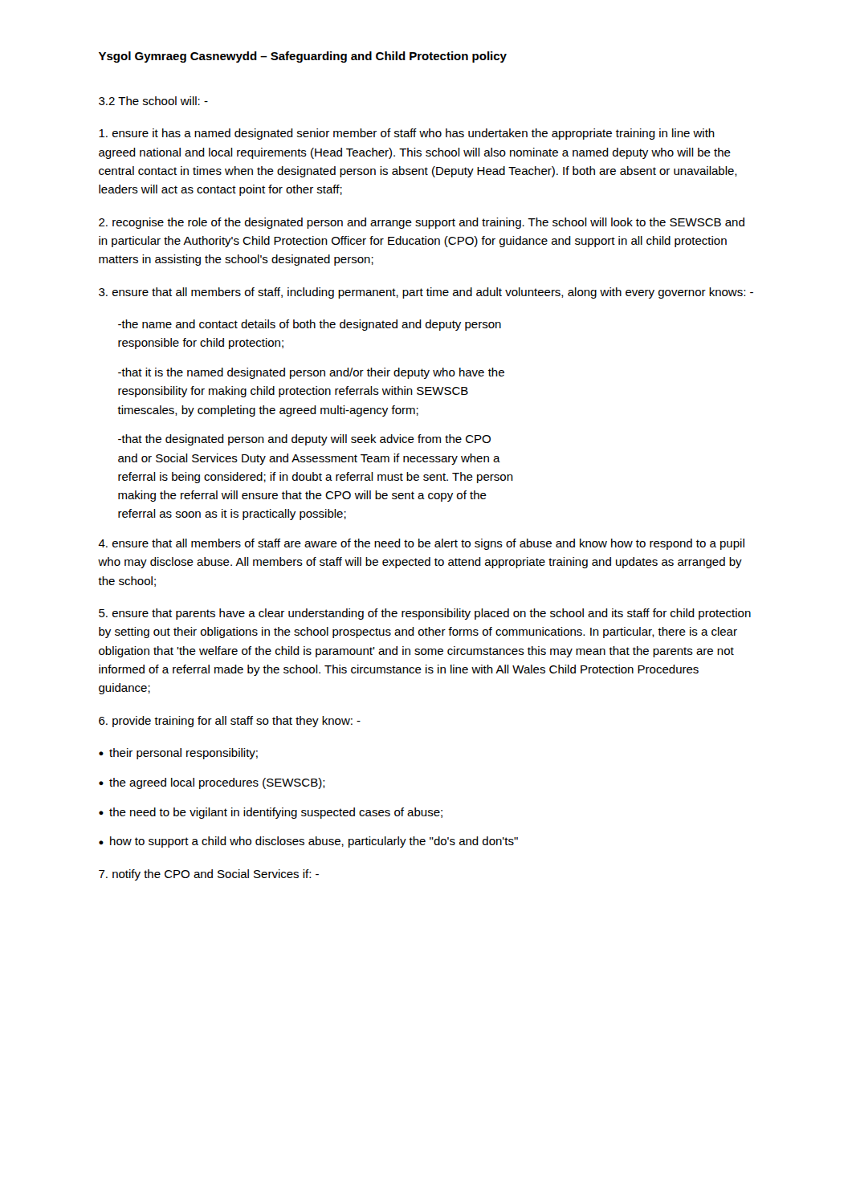Ysgol Gymraeg Casnewydd – Safeguarding and Child Protection policy
3.2 The school will: -
1. ensure it has a named designated senior member of staff who has undertaken the appropriate training in line with agreed national and local requirements (Head Teacher). This school will also nominate a named deputy who will be the central contact in times when the designated person is absent (Deputy Head Teacher). If both are absent or unavailable, leaders will act as contact point for other staff;
2. recognise the role of the designated person and arrange support and training. The school will look to the SEWSCB and in particular the Authority's Child Protection Officer for Education (CPO) for guidance and support in all child protection matters in assisting the school's designated person;
3. ensure that all members of staff, including permanent, part time and adult volunteers, along with every governor knows: -
-the name and contact details of both the designated and deputy person
responsible for child protection;
-that it is the named designated person and/or their deputy who have the
responsibility for making child protection referrals within SEWSCB
timescales, by completing the agreed multi-agency form;
-that the designated person and deputy will seek advice from the CPO
and or Social Services Duty and Assessment Team if necessary when a
referral is being considered; if in doubt a referral must be sent. The person
making the referral will ensure that the CPO will be sent a copy of the
referral as soon as it is practically possible;
4. ensure that all members of staff are aware of the need to be alert to signs of abuse and know how to respond to a pupil who may disclose abuse. All members of staff will be expected to attend appropriate training and updates as arranged by the school;
5. ensure that parents have a clear understanding of the responsibility placed on the school and its staff for child protection by setting out their obligations in the school prospectus and other forms of communications. In particular, there is a clear obligation that 'the welfare of the child is paramount' and in some circumstances this may mean that the parents are not informed of a referral made by the school. This circumstance is in line with All Wales Child Protection Procedures guidance;
6. provide training for all staff so that they know: -
their personal responsibility;
the agreed local procedures (SEWSCB);
the need to be vigilant in identifying suspected cases of abuse;
how to support a child who discloses abuse, particularly the "do's and don'ts"
7. notify the CPO and Social Services if: -